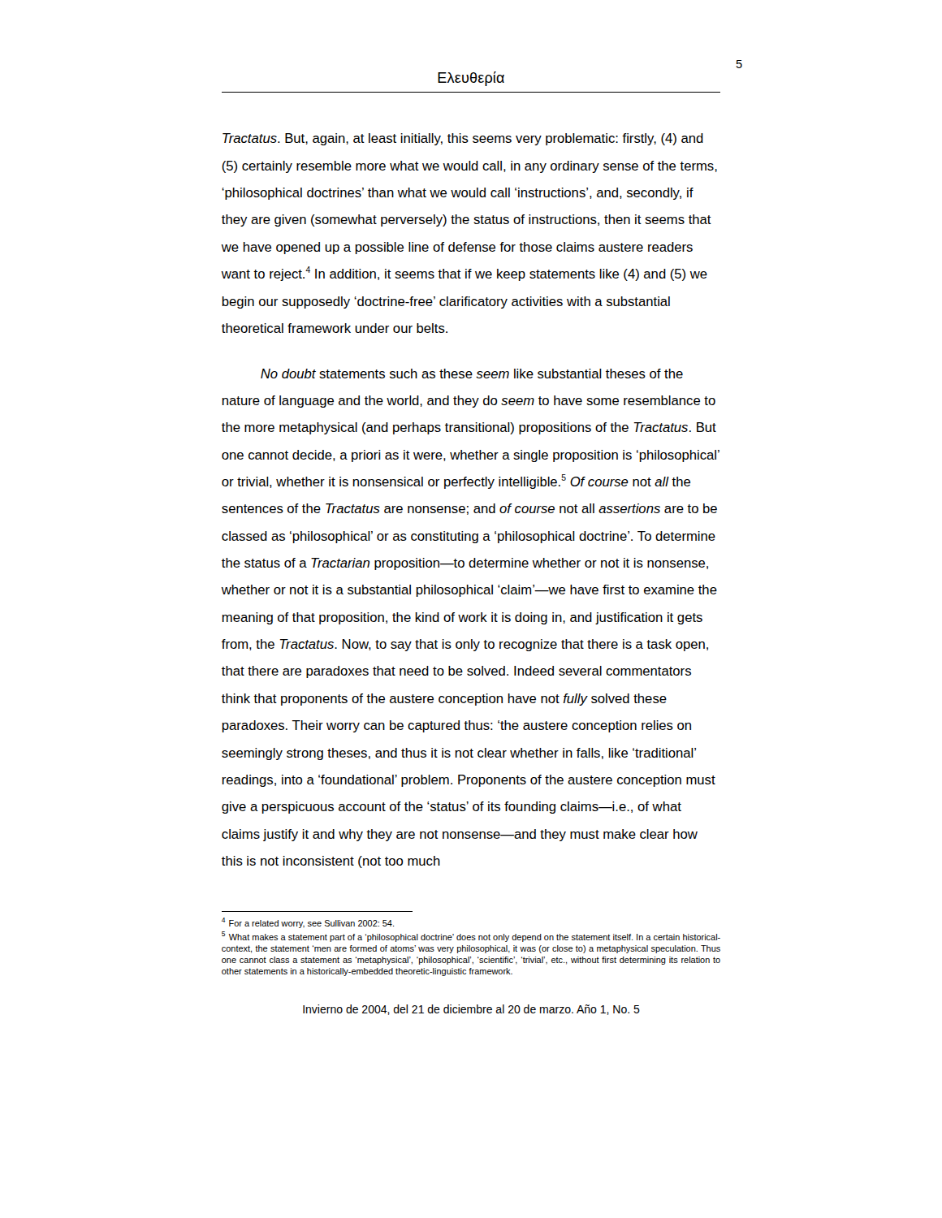5
Ελευθερία
Tractatus. But, again, at least initially, this seems very problematic: firstly, (4) and (5) certainly resemble more what we would call, in any ordinary sense of the terms, ‘philosophical doctrines’ than what we would call ‘instructions’, and, secondly, if they are given (somewhat perversely) the status of instructions, then it seems that we have opened up a possible line of defense for those claims austere readers want to reject.4 In addition, it seems that if we keep statements like (4) and (5) we begin our supposedly ‘doctrine-free’ clarificatory activities with a substantial theoretical framework under our belts.
No doubt statements such as these seem like substantial theses of the nature of language and the world, and they do seem to have some resemblance to the more metaphysical (and perhaps transitional) propositions of the Tractatus. But one cannot decide, a priori as it were, whether a single proposition is ‘philosophical’ or trivial, whether it is nonsensical or perfectly intelligible.5 Of course not all the sentences of the Tractatus are nonsense; and of course not all assertions are to be classed as ‘philosophical’ or as constituting a ‘philosophical doctrine’. To determine the status of a Tractarian proposition—to determine whether or not it is nonsense, whether or not it is a substantial philosophical ‘claim’—we have first to examine the meaning of that proposition, the kind of work it is doing in, and justification it gets from, the Tractatus. Now, to say that is only to recognize that there is a task open, that there are paradoxes that need to be solved. Indeed several commentators think that proponents of the austere conception have not fully solved these paradoxes. Their worry can be captured thus: ‘the austere conception relies on seemingly strong theses, and thus it is not clear whether in falls, like ‘traditional’ readings, into a ‘foundational’ problem. Proponents of the austere conception must give a perspicuous account of the ‘status’ of its founding claims—i.e., of what claims justify it and why they are not nonsense—and they must make clear how this is not inconsistent (not too much
4 For a related worry, see Sullivan 2002: 54.
5 What makes a statement part of a ‘philosophical doctrine’ does not only depend on the statement itself. In a certain historical-context, the statement ‘men are formed of atoms’ was very philosophical, it was (or close to) a metaphysical speculation. Thus one cannot class a statement as ‘metaphysical’, ‘philosophical’, ‘scientific’, ‘trivial’, etc., without first determining its relation to other statements in a historically-embedded theoretic-linguistic framework.
Invierno de 2004, del 21 de diciembre al 20 de marzo. Año 1, No. 5